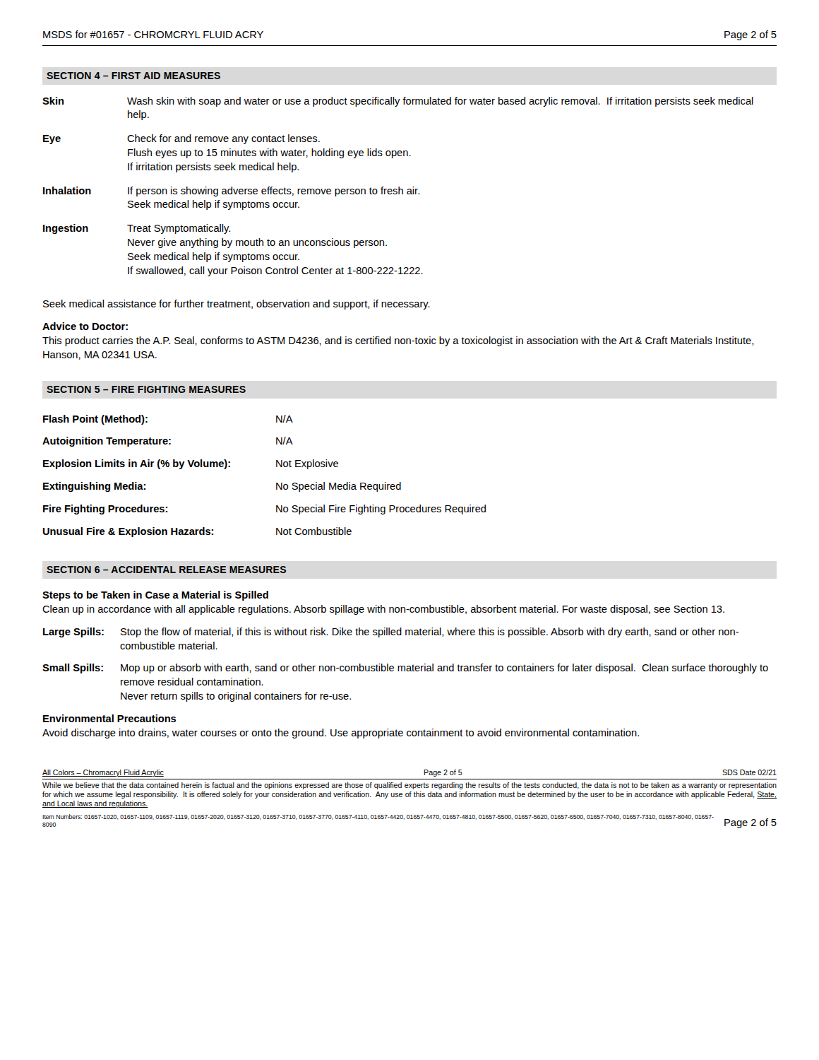MSDS for #01657 - CHROMCRYL FLUID ACRY
Page 2 of 5
SECTION 4 – FIRST AID MEASURES
| Skin | Wash skin with soap and water or use a product specifically formulated for water based acrylic removal. If irritation persists seek medical help. |
| Eye | Check for and remove any contact lenses. Flush eyes up to 15 minutes with water, holding eye lids open. If irritation persists seek medical help. |
| Inhalation | If person is showing adverse effects, remove person to fresh air. Seek medical help if symptoms occur. |
| Ingestion | Treat Symptomatically. Never give anything by mouth to an unconscious person. Seek medical help if symptoms occur. If swallowed, call your Poison Control Center at 1-800-222-1222. |
Seek medical assistance for further treatment, observation and support, if necessary.
Advice to Doctor:
This product carries the A.P. Seal, conforms to ASTM D4236, and is certified non-toxic by a toxicologist in association with the Art & Craft Materials Institute, Hanson, MA 02341 USA.
SECTION 5 – FIRE FIGHTING MEASURES
| Flash Point (Method): | N/A |
| Autoignition Temperature: | N/A |
| Explosion Limits in Air (% by Volume): | Not Explosive |
| Extinguishing Media: | No Special Media Required |
| Fire Fighting Procedures: | No Special Fire Fighting Procedures Required |
| Unusual Fire & Explosion Hazards: | Not Combustible |
SECTION 6 – ACCIDENTAL RELEASE MEASURES
Steps to be Taken in Case a Material is Spilled
Clean up in accordance with all applicable regulations. Absorb spillage with non-combustible, absorbent material. For waste disposal, see Section 13.
| Large Spills: | Stop the flow of material, if this is without risk. Dike the spilled material, where this is possible. Absorb with dry earth, sand or other non-combustible material. |
| Small Spills: | Mop up or absorb with earth, sand or other non-combustible material and transfer to containers for later disposal. Clean surface thoroughly to remove residual contamination. Never return spills to original containers for re-use. |
Environmental Precautions
Avoid discharge into drains, water courses or onto the ground. Use appropriate containment to avoid environmental contamination.
All Colors – Chromacryl Fluid Acrylic Page 2 of 5 SDS Date 02/21
While we believe that the data contained herein is factual and the opinions expressed are those of qualified experts regarding the results of the tests conducted, the data is not to be taken as a warranty or representation for which we assume legal responsibility. It is offered solely for your consideration and verification. Any use of this data and information must be determined by the user to be in accordance with applicable Federal, State, and Local laws and regulations.
Item Numbers: 01657-1020, 01657-1109, 01657-1119, 01657-2020, 01657-3120, 01657-3710, 01657-3770, 01657-4110, 01657-4420, 01657-4470, 01657-4810, 01657-5500, 01657-5620, 01657-6500, 01657-7040, 01657-7310, 01657-8040, 01657-8090
Page 2 of 5